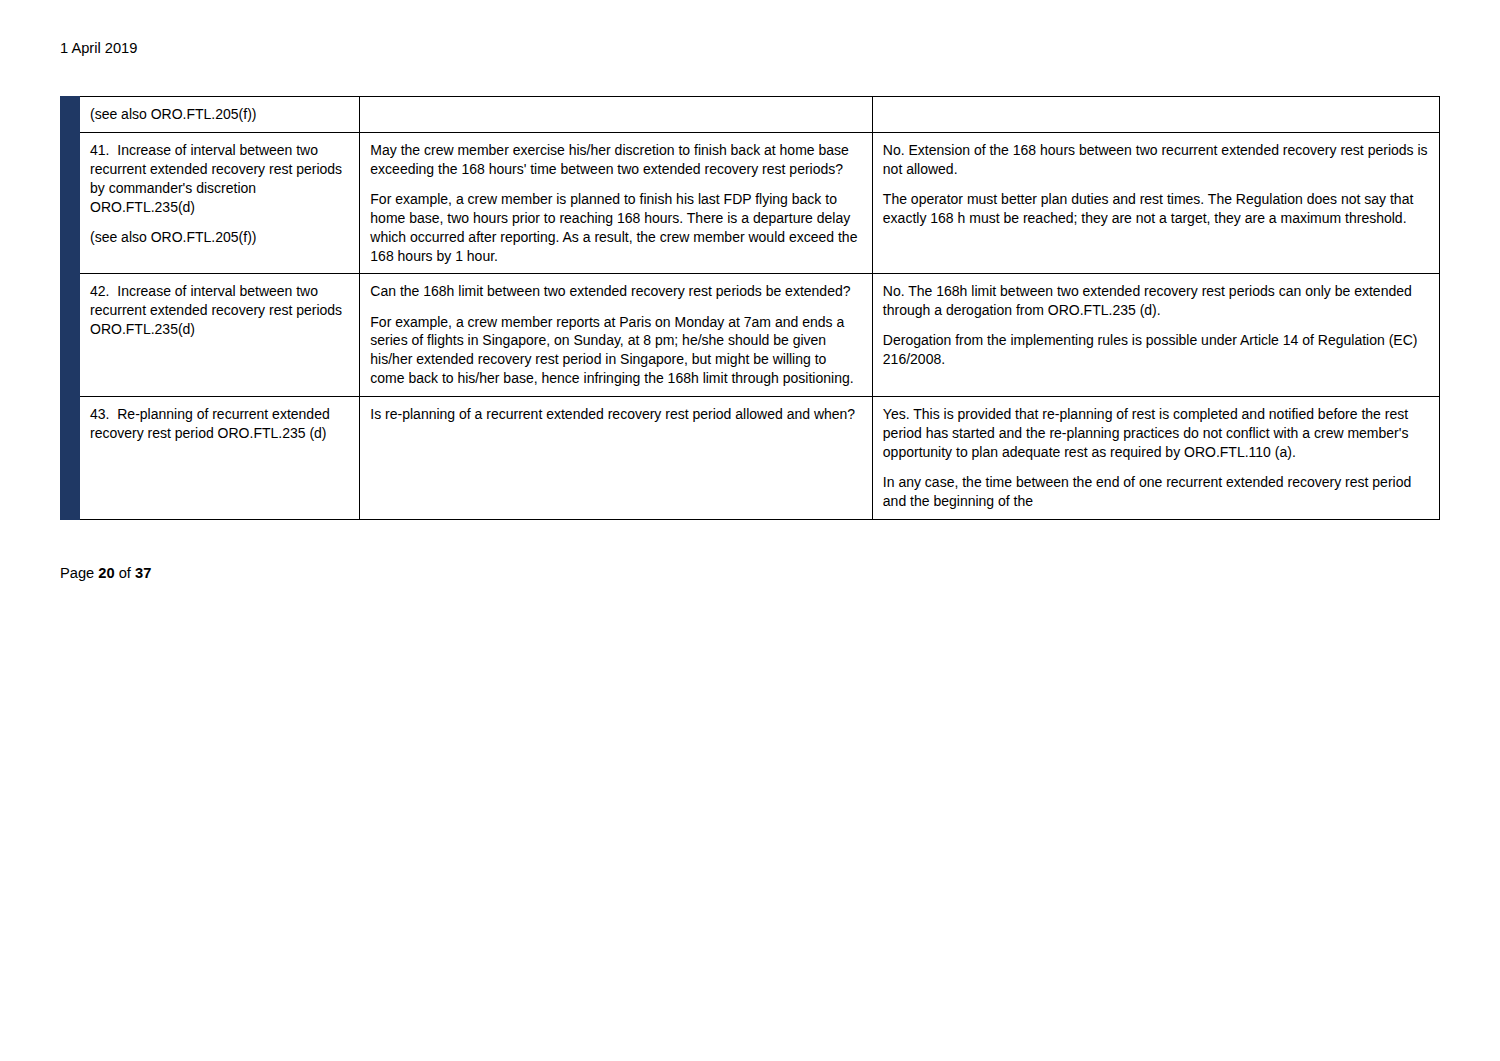1 April 2019
| | (see also ORO.FTL.205(f)) | | |
| | 41. Increase of interval between two recurrent extended recovery rest periods by commander's discretion ORO.FTL.235(d) (see also ORO.FTL.205(f)) | May the crew member exercise his/her discretion to finish back at home base exceeding the 168 hours' time between two extended recovery rest periods? For example, a crew member is planned to finish his last FDP flying back to home base, two hours prior to reaching 168 hours. There is a departure delay which occurred after reporting. As a result, the crew member would exceed the 168 hours by 1 hour. | No. Extension of the 168 hours between two recurrent extended recovery rest periods is not allowed. The operator must better plan duties and rest times. The Regulation does not say that exactly 168 h must be reached; they are not a target, they are a maximum threshold. |
| | 42. Increase of interval between two recurrent extended recovery rest periods ORO.FTL.235(d) | Can the 168h limit between two extended recovery rest periods be extended? For example, a crew member reports at Paris on Monday at 7am and ends a series of flights in Singapore, on Sunday, at 8 pm; he/she should be given his/her extended recovery rest period in Singapore, but might be willing to come back to his/her base, hence infringing the 168h limit through positioning. | No. The 168h limit between two extended recovery rest periods can only be extended through a derogation from ORO.FTL.235 (d). Derogation from the implementing rules is possible under Article 14 of Regulation (EC) 216/2008. |
| | 43. Re-planning of recurrent extended recovery rest period ORO.FTL.235 (d) | Is re-planning of a recurrent extended recovery rest period allowed and when? | Yes. This is provided that re-planning of rest is completed and notified before the rest period has started and the re-planning practices do not conflict with a crew member's opportunity to plan adequate rest as required by ORO.FTL.110 (a). In any case, the time between the end of one recurrent extended recovery rest period and the beginning of the |
Page 20 of 37